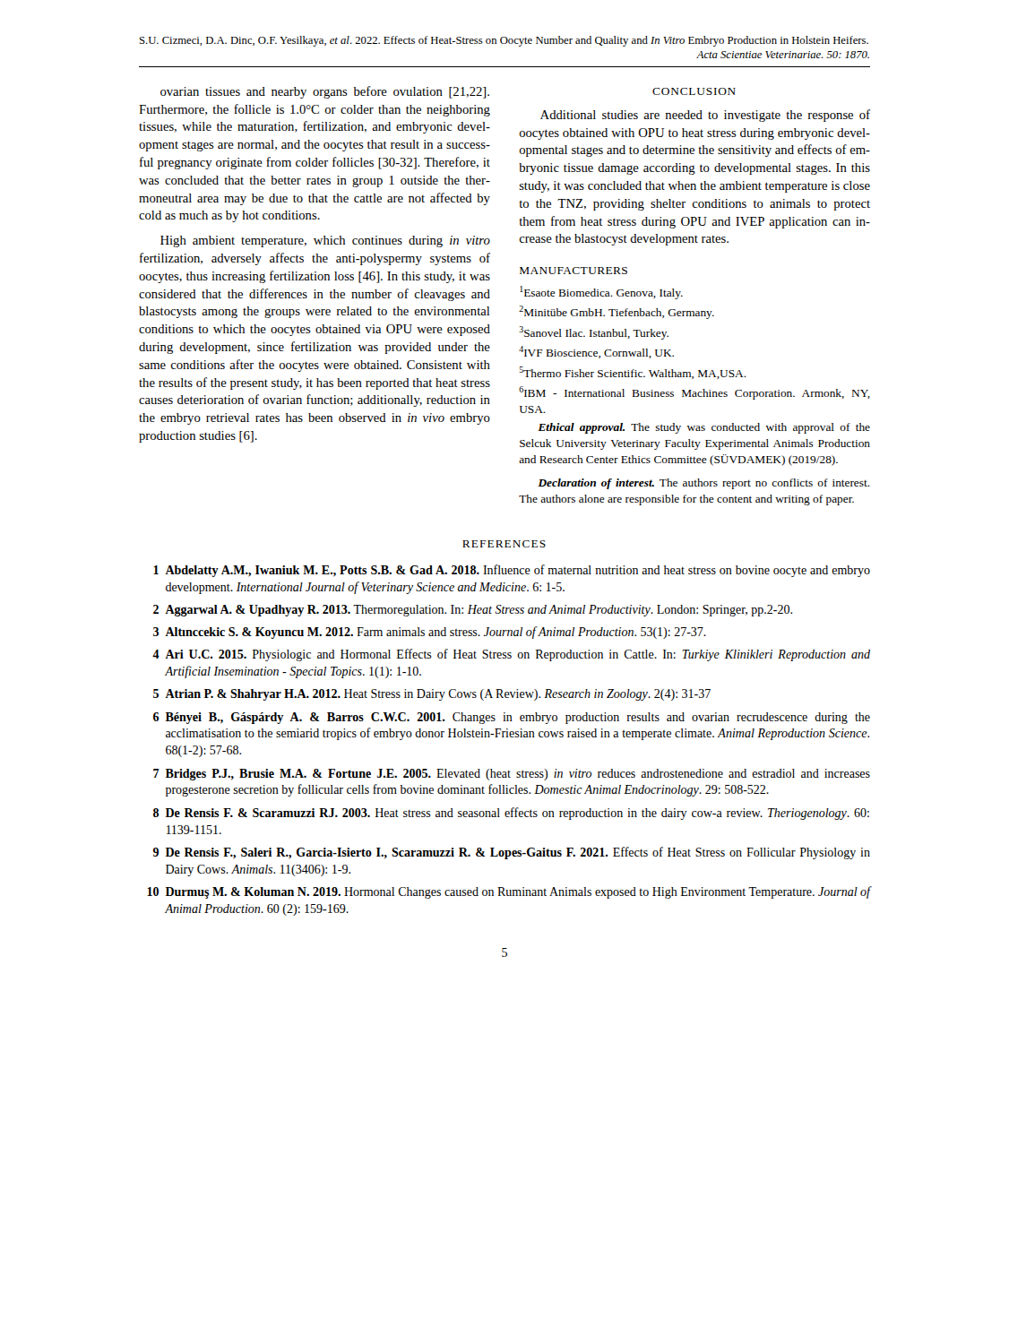S.U. Cizmeci, D.A. Dinc, O.F. Yesilkaya, et al. 2022. Effects of Heat-Stress on Oocyte Number and Quality and In Vitro Embryo Production in Holstein Heifers.
Acta Scientiae Veterinariae. 50: 1870.
ovarian tissues and nearby organs before ovulation [21,22]. Furthermore, the follicle is 1.0°C or colder than the neighboring tissues, while the maturation, fertilization, and embryonic development stages are normal, and the oocytes that result in a successful pregnancy originate from colder follicles [30-32]. Therefore, it was concluded that the better rates in group 1 outside the thermoneutral area may be due to that the cattle are not affected by cold as much as by hot conditions.
High ambient temperature, which continues during in vitro fertilization, adversely affects the anti-polyspermy systems of oocytes, thus increasing fertilization loss [46]. In this study, it was considered that the differences in the number of cleavages and blastocysts among the groups were related to the environmental conditions to which the oocytes obtained via OPU were exposed during development, since fertilization was provided under the same conditions after the oocytes were obtained. Consistent with the results of the present study, it has been reported that heat stress causes deterioration of ovarian function; additionally, reduction in the embryo retrieval rates has been observed in in vivo embryo production studies [6].
Conclusion
Additional studies are needed to investigate the response of oocytes obtained with OPU to heat stress during embryonic developmental stages and to determine the sensitivity and effects of embryonic tissue damage according to developmental stages. In this study, it was concluded that when the ambient temperature is close to the TNZ, providing shelter conditions to animals to protect them from heat stress during OPU and IVEP application can increase the blastocyst development rates.
Manufacturers
1Esaote Biomedica. Genova, Italy.
2Minitübe GmbH. Tiefenbach, Germany.
3Sanovel Ilac. Istanbul, Turkey.
4IVF Bioscience, Cornwall, UK.
5Thermo Fisher Scientific. Waltham, MA,USA.
6IBM - International Business Machines Corporation. Armonk, NY, USA.
Ethical approval. The study was conducted with approval of the Selcuk University Veterinary Faculty Experimental Animals Production and Research Center Ethics Committee (SÜVDAMEK) (2019/28).
Declaration of interest. The authors report no conflicts of interest. The authors alone are responsible for the content and writing of paper.
References
Abdelatty A.M., Iwaniuk M. E., Potts S.B. & Gad A. 2018. Influence of maternal nutrition and heat stress on bovine oocyte and embryo development. International Journal of Veterinary Science and Medicine. 6: 1-5.
Aggarwal A. & Upadhyay R. 2013. Thermoregulation. In: Heat Stress and Animal Productivity. London: Springer, pp.2-20.
Altınccekic S. & Koyuncu M. 2012. Farm animals and stress. Journal of Animal Production. 53(1): 27-37.
Ari U.C. 2015. Physiologic and Hormonal Effects of Heat Stress on Reproduction in Cattle. In: Turkiye Klinikleri Reproduction and Artificial Insemination - Special Topics. 1(1): 1-10.
Atrian P. & Shahryar H.A. 2012. Heat Stress in Dairy Cows (A Review). Research in Zoology. 2(4): 31-37
Bényei B., Gáspárdy A. & Barros C.W.C. 2001. Changes in embryo production results and ovarian recrudescence during the acclimatisation to the semiarid tropics of embryo donor Holstein-Friesian cows raised in a temperate climate. Animal Reproduction Science. 68(1-2): 57-68.
Bridges P.J., Brusie M.A. & Fortune J.E. 2005. Elevated (heat stress) in vitro reduces androstenedione and estradiol and increases progesterone secretion by follicular cells from bovine dominant follicles. Domestic Animal Endocrinology. 29: 508-522.
De Rensis F. & Scaramuzzi RJ. 2003. Heat stress and seasonal effects on reproduction in the dairy cow-a review. Theriogenology. 60: 1139-1151.
De Rensis F., Saleri R., Garcia-Isierto I., Scaramuzzi R. & Lopes-Gaitus F. 2021. Effects of Heat Stress on Follicular Physiology in Dairy Cows. Animals. 11(3406): 1-9.
Durmuş M. & Koluman N. 2019. Hormonal Changes caused on Ruminant Animals exposed to High Environment Temperature. Journal of Animal Production. 60 (2): 159-169.
5